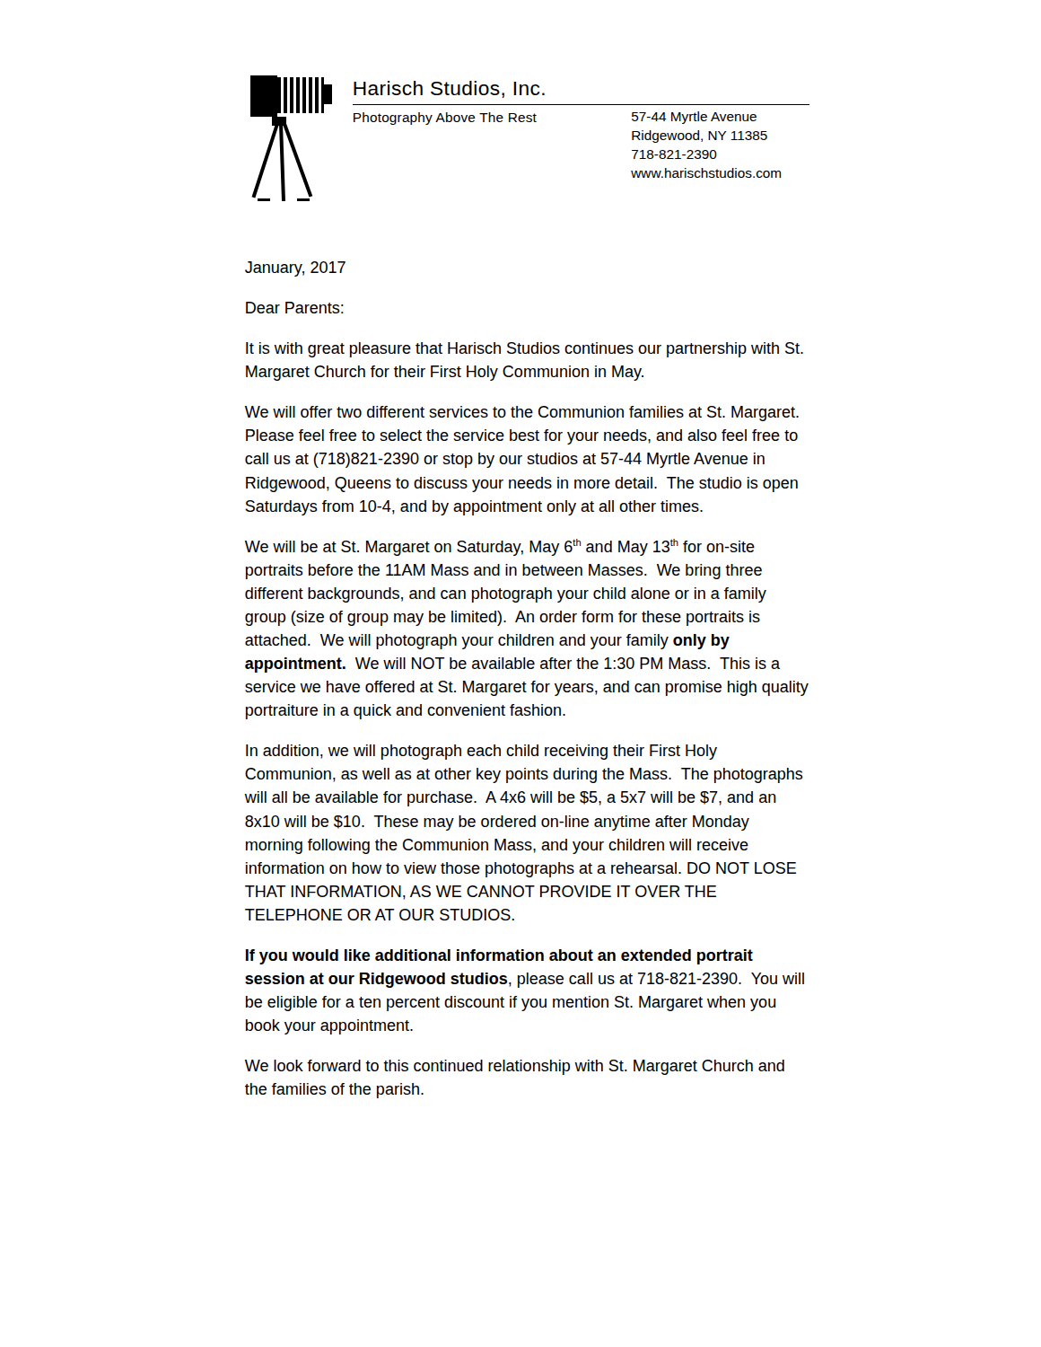Harisch Studios, Inc.
Photography Above The Rest
57-44 Myrtle Avenue
Ridgewood, NY 11385
718-821-2390
www.harischstudios.com
January, 2017
Dear Parents:
It is with great pleasure that Harisch Studios continues our partnership with St. Margaret Church for their First Holy Communion in May.
We will offer two different services to the Communion families at St. Margaret. Please feel free to select the service best for your needs, and also feel free to call us at (718)821-2390 or stop by our studios at 57-44 Myrtle Avenue in Ridgewood, Queens to discuss your needs in more detail. The studio is open Saturdays from 10-4, and by appointment only at all other times.
We will be at St. Margaret on Saturday, May 6th and May 13th for on-site portraits before the 11AM Mass and in between Masses. We bring three different backgrounds, and can photograph your child alone or in a family group (size of group may be limited). An order form for these portraits is attached. We will photograph your children and your family only by appointment. We will NOT be available after the 1:30 PM Mass. This is a service we have offered at St. Margaret for years, and can promise high quality portraiture in a quick and convenient fashion.
In addition, we will photograph each child receiving their First Holy Communion, as well as at other key points during the Mass. The photographs will all be available for purchase. A 4x6 will be $5, a 5x7 will be $7, and an 8x10 will be $10. These may be ordered on-line anytime after Monday morning following the Communion Mass, and your children will receive information on how to view those photographs at a rehearsal. DO NOT LOSE THAT INFORMATION, AS WE CANNOT PROVIDE IT OVER THE TELEPHONE OR AT OUR STUDIOS.
If you would like additional information about an extended portrait session at our Ridgewood studios, please call us at 718-821-2390. You will be eligible for a ten percent discount if you mention St. Margaret when you book your appointment.
We look forward to this continued relationship with St. Margaret Church and the families of the parish.